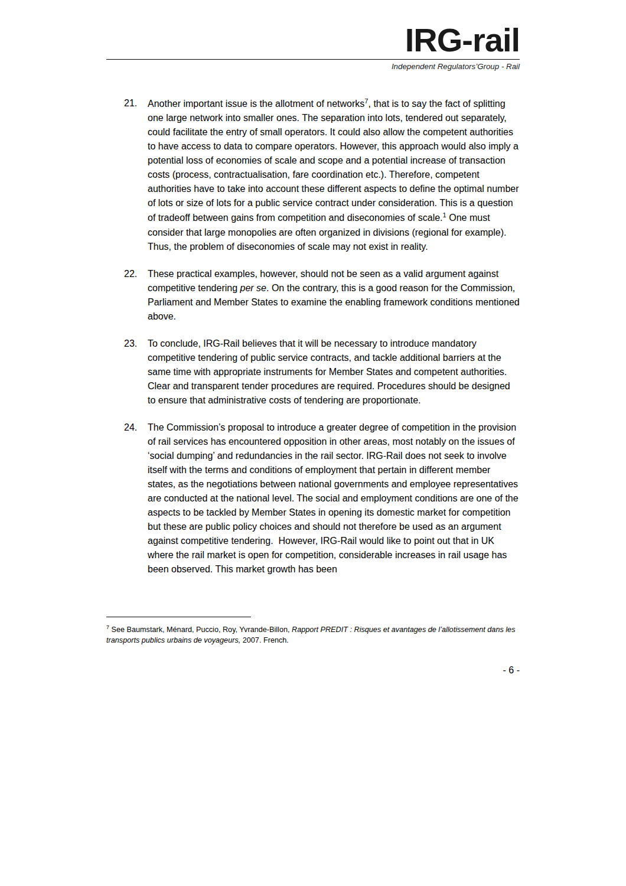IRG-rail
Independent Regulators’Group - Rail
21. Another important issue is the allotment of networks7, that is to say the fact of splitting one large network into smaller ones. The separation into lots, tendered out separately, could facilitate the entry of small operators. It could also allow the competent authorities to have access to data to compare operators. However, this approach would also imply a potential loss of economies of scale and scope and a potential increase of transaction costs (process, contractualisation, fare coordination etc.). Therefore, competent authorities have to take into account these different aspects to define the optimal number of lots or size of lots for a public service contract under consideration. This is a question of tradeoff between gains from competition and diseconomies of scale.1 One must consider that large monopolies are often organized in divisions (regional for example). Thus, the problem of diseconomies of scale may not exist in reality.
22. These practical examples, however, should not be seen as a valid argument against competitive tendering per se. On the contrary, this is a good reason for the Commission, Parliament and Member States to examine the enabling framework conditions mentioned above.
23. To conclude, IRG-Rail believes that it will be necessary to introduce mandatory competitive tendering of public service contracts, and tackle additional barriers at the same time with appropriate instruments for Member States and competent authorities. Clear and transparent tender procedures are required. Procedures should be designed to ensure that administrative costs of tendering are proportionate.
24. The Commission’s proposal to introduce a greater degree of competition in the provision of rail services has encountered opposition in other areas, most notably on the issues of ‘social dumping’ and redundancies in the rail sector. IRG-Rail does not seek to involve itself with the terms and conditions of employment that pertain in different member states, as the negotiations between national governments and employee representatives are conducted at the national level. The social and employment conditions are one of the aspects to be tackled by Member States in opening its domestic market for competition but these are public policy choices and should not therefore be used as an argument against competitive tendering. However, IRG-Rail would like to point out that in UK where the rail market is open for competition, considerable increases in rail usage has been observed. This market growth has been
7 See Baumstark, Ménard, Puccio, Roy, Yvrande-Billon, Rapport PREDIT : Risques et avantages de l’allotissement dans les transports publics urbains de voyageurs, 2007. French.
- 6 -